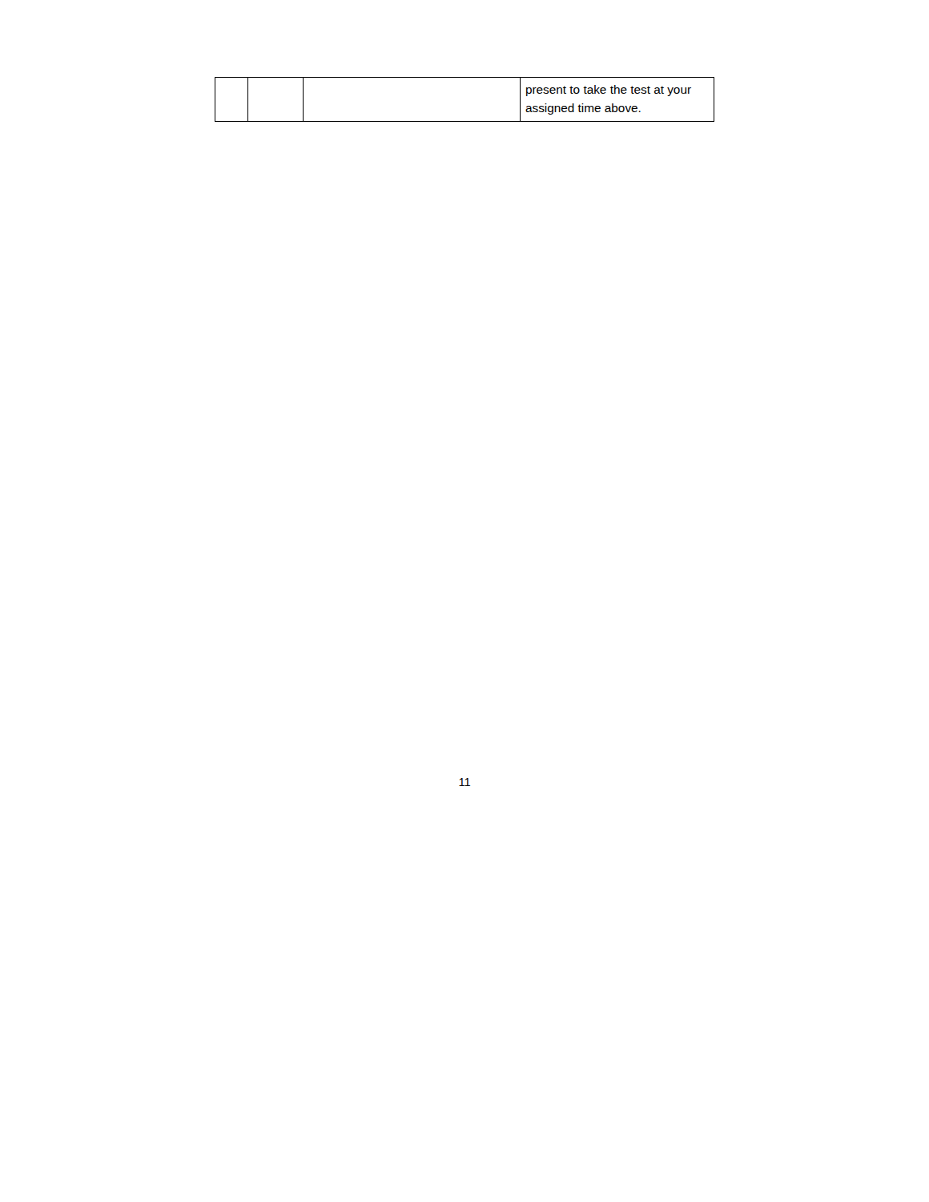| | | | present to take the test at your assigned time above. |
11